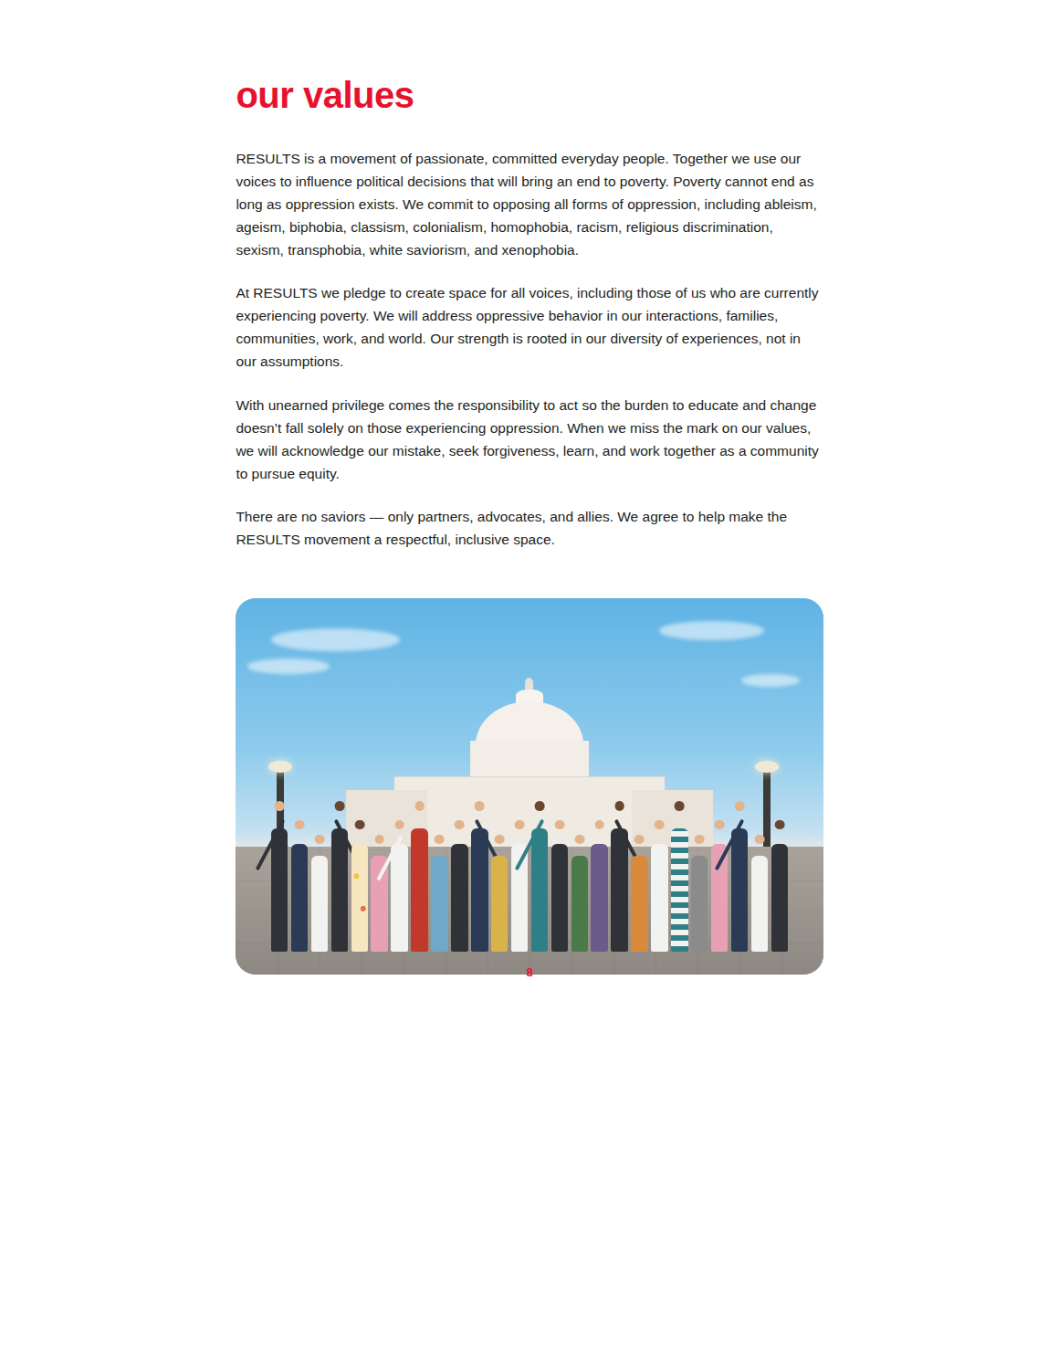our values
RESULTS is a movement of passionate, committed everyday people. Together we use our voices to influence political decisions that will bring an end to poverty. Poverty cannot end as long as oppression exists. We commit to opposing all forms of oppression, including ableism, ageism, biphobia, classism, colonialism, homophobia, racism, religious discrimination, sexism, transphobia, white saviorism, and xenophobia.
At RESULTS we pledge to create space for all voices, including those of us who are currently experiencing poverty. We will address oppressive behavior in our interactions, families, communities, work, and world. Our strength is rooted in our diversity of experiences, not in our assumptions.
With unearned privilege comes the responsibility to act so the burden to educate and change doesn’t fall solely on those experiencing oppression. When we miss the mark on our values, we will acknowledge our mistake, seek forgiveness, learn, and work together as a community to pursue equity.
There are no saviors — only partners, advocates, and allies. We agree to help make the RESULTS movement a respectful, inclusive space.
8